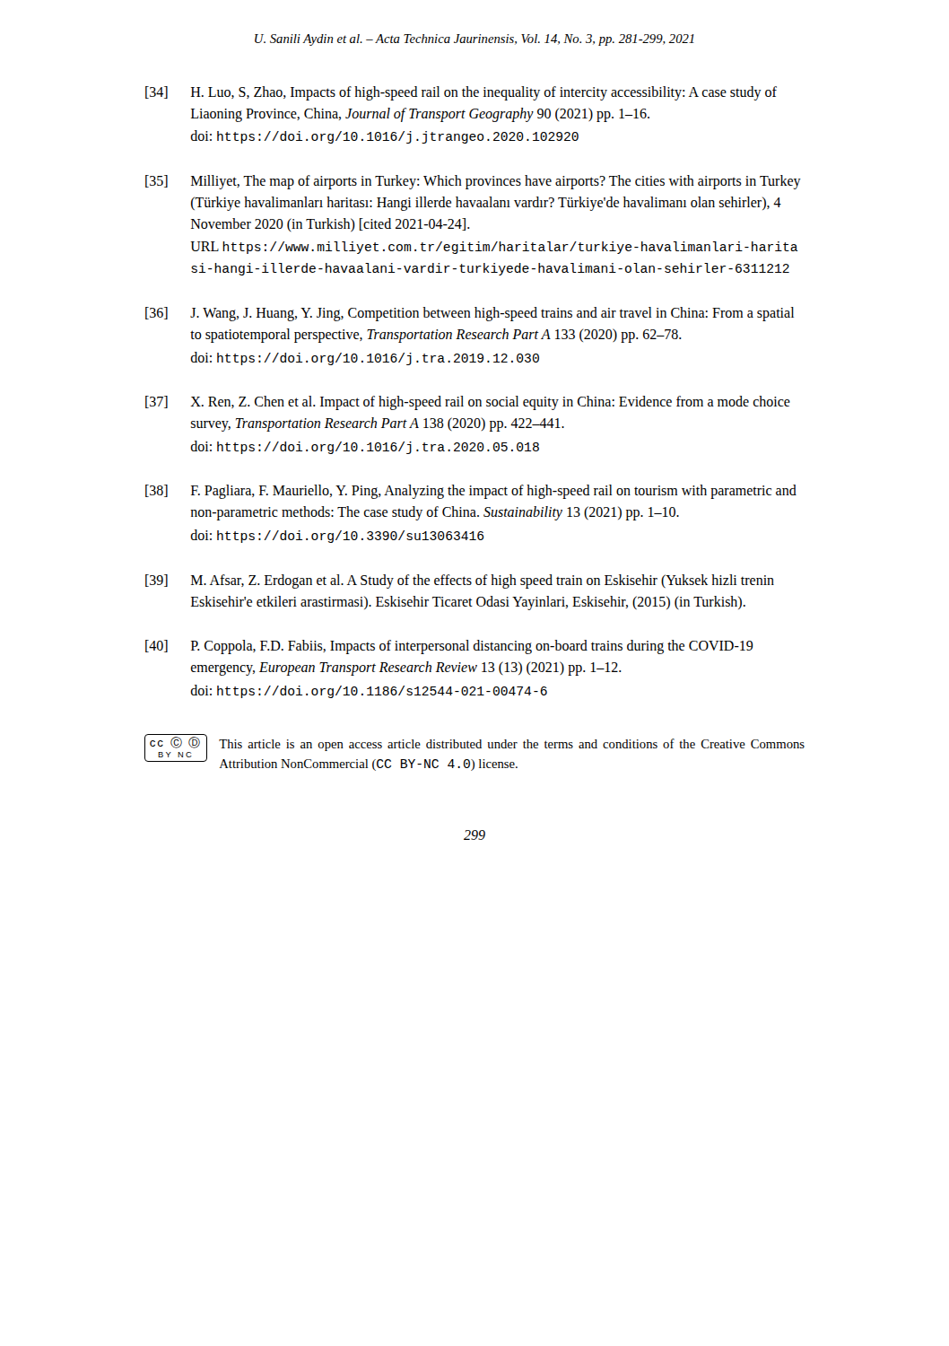U. Sanili Aydin et al. – Acta Technica Jaurinensis, Vol. 14, No. 3, pp. 281-299, 2021
[34] H. Luo, S, Zhao, Impacts of high-speed rail on the inequality of intercity accessibility: A case study of Liaoning Province, China, Journal of Transport Geography 90 (2021) pp. 1–16.
doi: https://doi.org/10.1016/j.jtrangeo.2020.102920
[35] Milliyet, The map of airports in Turkey: Which provinces have airports? The cities with airports in Turkey (Türkiye havalimanları haritası: Hangi illerde havaalanı vardır? Türkiye'de havalimanı olan sehirler), 4 November 2020 (in Turkish) [cited 2021-04-24].
URL https://www.milliyet.com.tr/egitim/haritalar/turkiye-havalimanlari-haritasi-hangi-illerde-havaalani-vardir-turkiyede-havalimani-olan-sehirler-6311212
[36] J. Wang, J. Huang, Y. Jing, Competition between high-speed trains and air travel in China: From a spatial to spatiotemporal perspective, Transportation Research Part A 133 (2020) pp. 62–78.
doi: https://doi.org/10.1016/j.tra.2019.12.030
[37] X. Ren, Z. Chen et al. Impact of high-speed rail on social equity in China: Evidence from a mode choice survey, Transportation Research Part A 138 (2020) pp. 422–441.
doi: https://doi.org/10.1016/j.tra.2020.05.018
[38] F. Pagliara, F. Mauriello, Y. Ping, Analyzing the impact of high-speed rail on tourism with parametric and non-parametric methods: The case study of China. Sustainability 13 (2021) pp. 1–10.
doi: https://doi.org/10.3390/su13063416
[39] M. Afsar, Z. Erdogan et al. A Study of the effects of high speed train on Eskisehir (Yuksek hizli trenin Eskisehir'e etkileri arastirmasi). Eskisehir Ticaret Odasi Yayinlari, Eskisehir, (2015) (in Turkish).
[40] P. Coppola, F.D. Fabiis, Impacts of interpersonal distancing on-board trains during the COVID-19 emergency, European Transport Research Review 13 (13) (2021) pp. 1–12.
doi: https://doi.org/10.1186/s12544-021-00474-6
cc Ⓒ Ⓓ BY NC
This article is an open access article distributed under the terms and conditions of the Creative Commons Attribution NonCommercial (CC BY-NC 4.0) license.
299